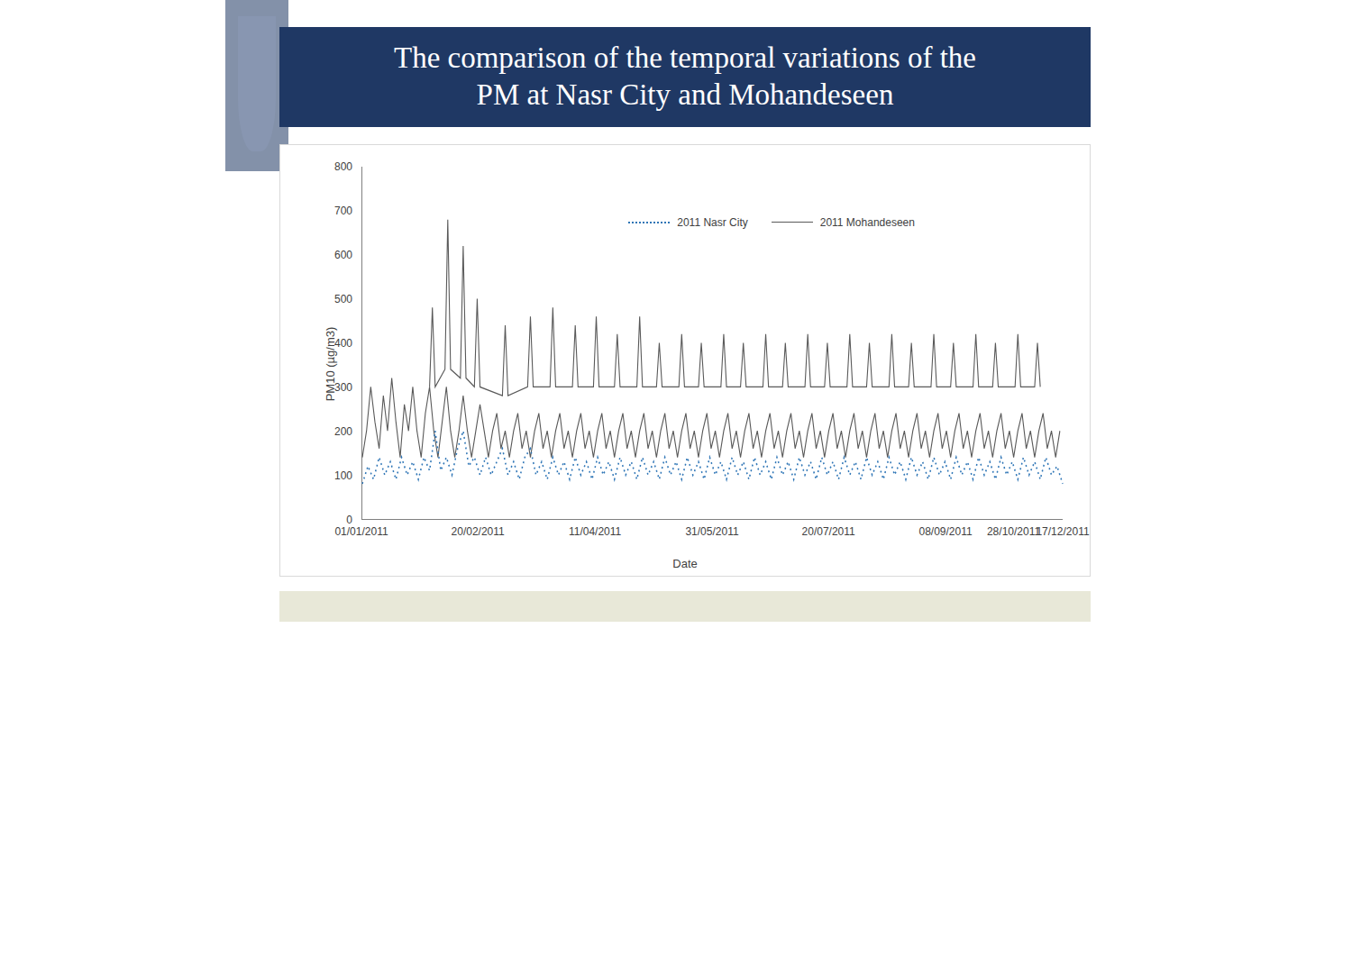The comparison of the temporal variations of the
PM at Nasr City and Mohandeseen
PM10 (µg/m3)
800 700 600 500 400 300 200 100 0
2011 Nasr City
2011 Mohandeseen
01/01/2011 20/02/2011 11/04/2011 31/05/2011 20/07/2011 08/09/2011 28/10/2011 17/12/2011
Date